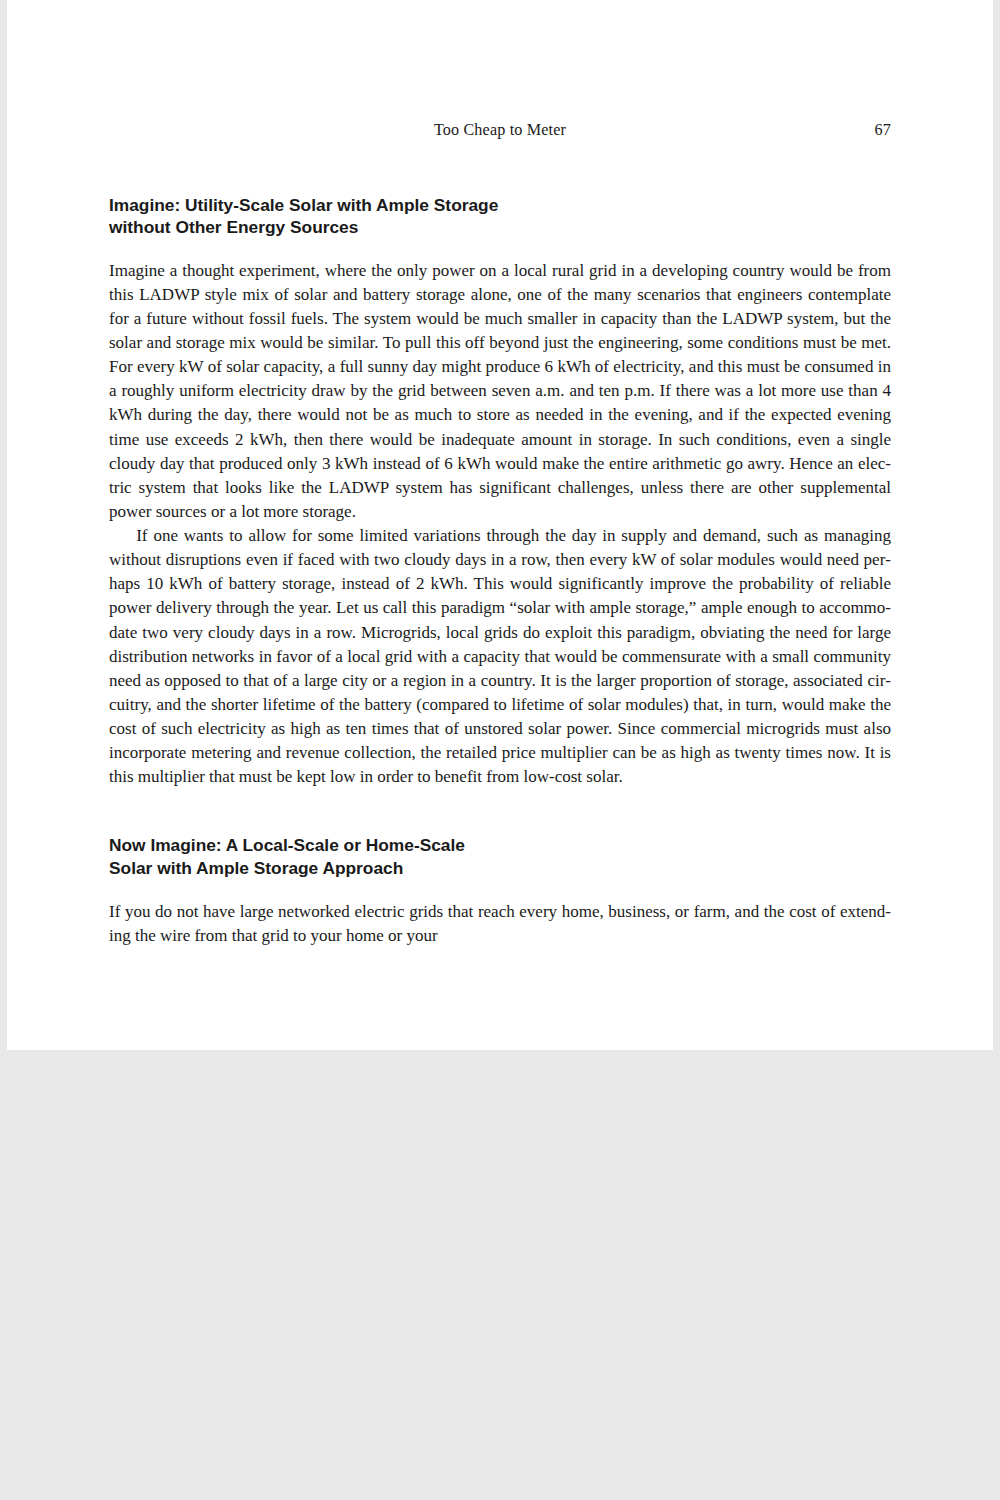Too Cheap to Meter 67
Imagine: Utility-Scale Solar with Ample Storage
without Other Energy Sources
Imagine a thought experiment, where the only power on a local rural grid in a developing country would be from this LADWP style mix of solar and battery storage alone, one of the many scenarios that engineers contemplate for a future without fossil fuels. The system would be much smaller in capacity than the LADWP system, but the solar and storage mix would be similar. To pull this off beyond just the engineering, some conditions must be met. For every kW of solar capacity, a full sunny day might produce 6 kWh of electricity, and this must be consumed in a roughly uniform electricity draw by the grid between seven a.m. and ten p.m. If there was a lot more use than 4 kWh during the day, there would not be as much to store as needed in the evening, and if the expected evening time use exceeds 2 kWh, then there would be inadequate amount in storage. In such conditions, even a single cloudy day that produced only 3 kWh instead of 6 kWh would make the entire arithmetic go awry. Hence an electric system that looks like the LADWP system has significant challenges, unless there are other supplemental power sources or a lot more storage.
If one wants to allow for some limited variations through the day in supply and demand, such as managing without disruptions even if faced with two cloudy days in a row, then every kW of solar modules would need perhaps 10 kWh of battery storage, instead of 2 kWh. This would significantly improve the probability of reliable power delivery through the year. Let us call this paradigm “solar with ample storage,” ample enough to accommodate two very cloudy days in a row. Microgrids, local grids do exploit this paradigm, obviating the need for large distribution networks in favor of a local grid with a capacity that would be commensurate with a small community need as opposed to that of a large city or a region in a country. It is the larger proportion of storage, associated circuitry, and the shorter lifetime of the battery (compared to lifetime of solar modules) that, in turn, would make the cost of such electricity as high as ten times that of unstored solar power. Since commercial microgrids must also incorporate metering and revenue collection, the retailed price multiplier can be as high as twenty times now. It is this multiplier that must be kept low in order to benefit from low-cost solar.
Now Imagine: A Local-Scale or Home-Scale
Solar with Ample Storage Approach
If you do not have large networked electric grids that reach every home, business, or farm, and the cost of extending the wire from that grid to your home or your